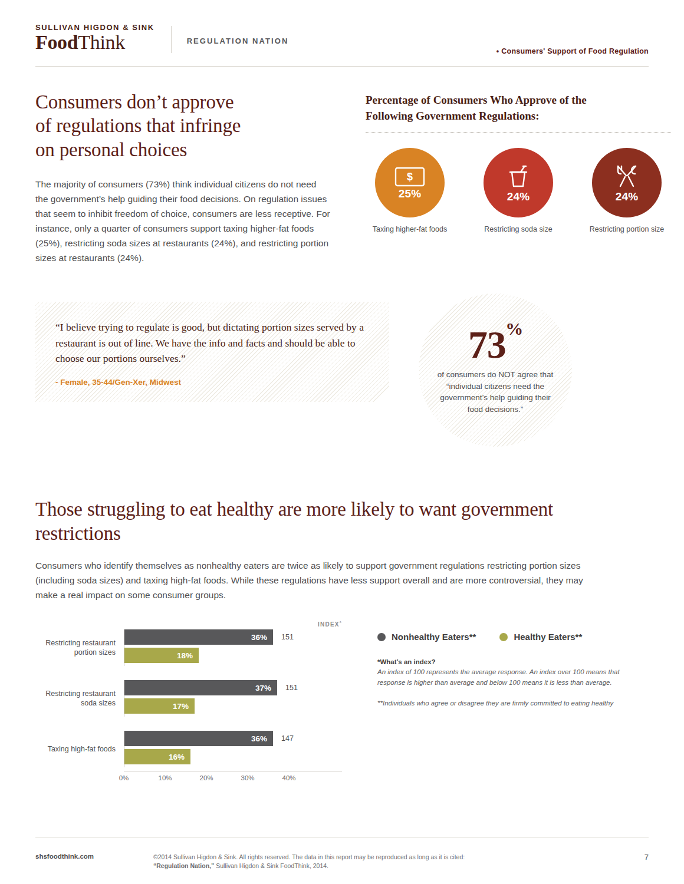SULLIVAN HIGDON & SINK
FoodThink
REGULATION NATION
•Consumers' Support of Food Regulation
Consumers don’t approve
of regulations that infringe
on personal choices
The majority of consumers (73%) think individual citizens do not need the government’s help guiding their food decisions. On regulation issues that seem to inhibit freedom of choice, consumers are less receptive. For instance, only a quarter of consumers support taxing higher-fat foods (25%), restricting soda sizes at restaurants (24%), and restricting portion sizes at restaurants (24%).
Percentage of Consumers Who Approve of the
Following Government Regulations:
$ 25%
Taxing higher-fat foods
24%
Restricting soda size
24%
Restricting portion size
“I believe trying to regulate is good, but dictating portion sizes served by a restaurant is out of line. We have the info and facts and should be able to choose our portions ourselves.”
- Female, 35-44/Gen-Xer, Midwest
73%
of consumers do NOT agree that “individual citizens need the government’s help guiding their food decisions.”
Those struggling to eat healthy are more likely to want government restrictions
Consumers who identify themselves as nonhealthy eaters are twice as likely to support government regulations restricting portion sizes (including soda sizes) and taxing high-fat foods. While these regulations have less support overall and are more controversial, they may make a real impact on some consumer groups.
INDEX*
Restricting restaurant
portion sizes
36%
151
18%
Restricting restaurant
soda sizes
37%
151
17%
Taxing high-fat foods
36%
147
16%
0% 10% 20% 30% 40%
Nonhealthy Eaters**
Healthy Eaters**
*What’s an index?
An index of 100 represents the average response. An index over 100 means that response is higher than average and below 100 means it is less than average.
**Individuals who agree or disagree they are firmly committed to eating healthy
shsfoodthink.com
©2014 Sullivan Higdon & Sink. All rights reserved. The data in this report may be reproduced as long as it is cited:
“Regulation Nation,” Sullivan Higdon & Sink FoodThink, 2014.
7